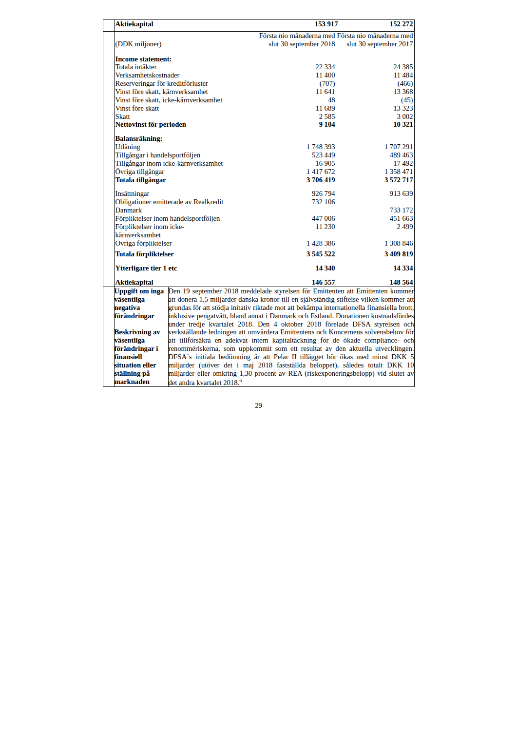| | / Aktiekapital / 153 917 / 152 272 / |
| | / (DDK miljoner) / Första nio månaderna med slut 30 september 2018 / Första nio månaderna med slut 30 september 2017 / / Income statement: / / / / Totala intäkter / 22 334 / 24 385 / / Verksamhetskostnader / 11 400 / 11 484 / / Reserveringar för kreditförluster / (707) / (466) / / Vinst före skatt, kärnverksamhet / 11 641 / 13 368 / / Vinst före skatt, icke-kärnverksamhet / 48 / (45) / / Vinst före skatt / 11 689 / 13 323 / / Skatt / 2 585 / 3 002 / / Nettovinst för perioden / 9 104 / 10 321 / / Balansräkning: / / / / Utlåning / 1 748 393 / 1 707 291 / / Tillgångar i handelsportföljen / 523 449 / 489 463 / / Tillgångar inom icke-kärnverksamhet / 16 905 / 17 492 / / Övriga tillgångar / 1 417 672 / 1 358 471 / / Totala tillgångar / 3 706 419 / 3 572 717 / / Insättningar / 926 794 / 913 639 / / Obligationer emitterade av Realkredit / 732 106 / / / Danmark / / 733 172 / / Förpliktelser inom handelsportföljen / 447 006 / 451 663 / / Förpliktelser inom icke- / 11 230 / 2 499 / / kärnverksamhet / / / / Övriga förpliktelser / 1 428 386 / 1 308 846 / / Totala förpliktelser / 3 545 522 / 3 409 819 / / Ytterligare tier 1 etc / 14 340 / 14 334 / / Aktiekapital / 146 557 / 148 564 / |
| | Uppgift om inga väsentliga negativa förändringar Beskrivning av väsentliga förändringar i finansiell situation eller ställning på marknaden | Den 19 september 2018 meddelade styrelsen för Emittenten att Emittenten kommer att donera 1,5 miljarder danska kronor till en självständig stiftelse vilken kommer att grundas för att stödja initativ riktade mot att bekämpa internationella finansiella brott, inklusive pengatvätt, bland annat i Danmark och Estland. Donationen kostnadsfördes under tredje kvartalet 2018. Den 4 oktober 2018 förelade DFSA styrelsen och verkställande ledningen att omvärdera Emittentens och Koncernens solvensbehov för att tillförsäkra en adekvat intern kapitaltäckning för de ökade compliance- och renommériskerna, som uppkommit som ett resultat av den aktuella utvecklingen. DFSA´s initiala bedömning är att Pelar II tillägget bör ökas med minst DKK 5 miljarder (utöver det i maj 2018 fastställda beloppet), således totalt DKK 10 miljarder eller omkring 1,30 procent av REA (riskexponeringsbelopp) vid slutet av det andra kvartalet 2018. 6 |
29